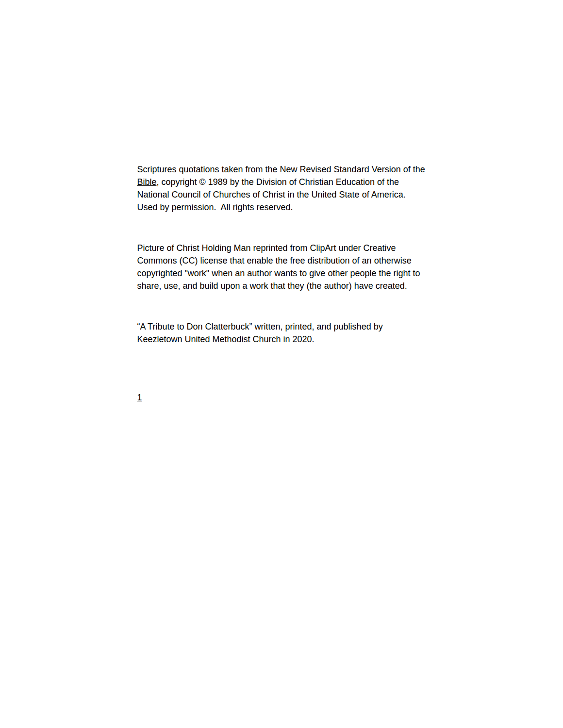Scriptures quotations taken from the New Revised Standard Version of the Bible, copyright © 1989 by the Division of Christian Education of the National Council of Churches of Christ in the United State of America. Used by permission. All rights reserved.
Picture of Christ Holding Man reprinted from ClipArt under Creative Commons (CC) license that enable the free distribution of an otherwise copyrighted "work" when an author wants to give other people the right to share, use, and build upon a work that they (the author) have created.
“A Tribute to Don Clatterbuck” written, printed, and published by Keezletown United Methodist Church in 2020.
1